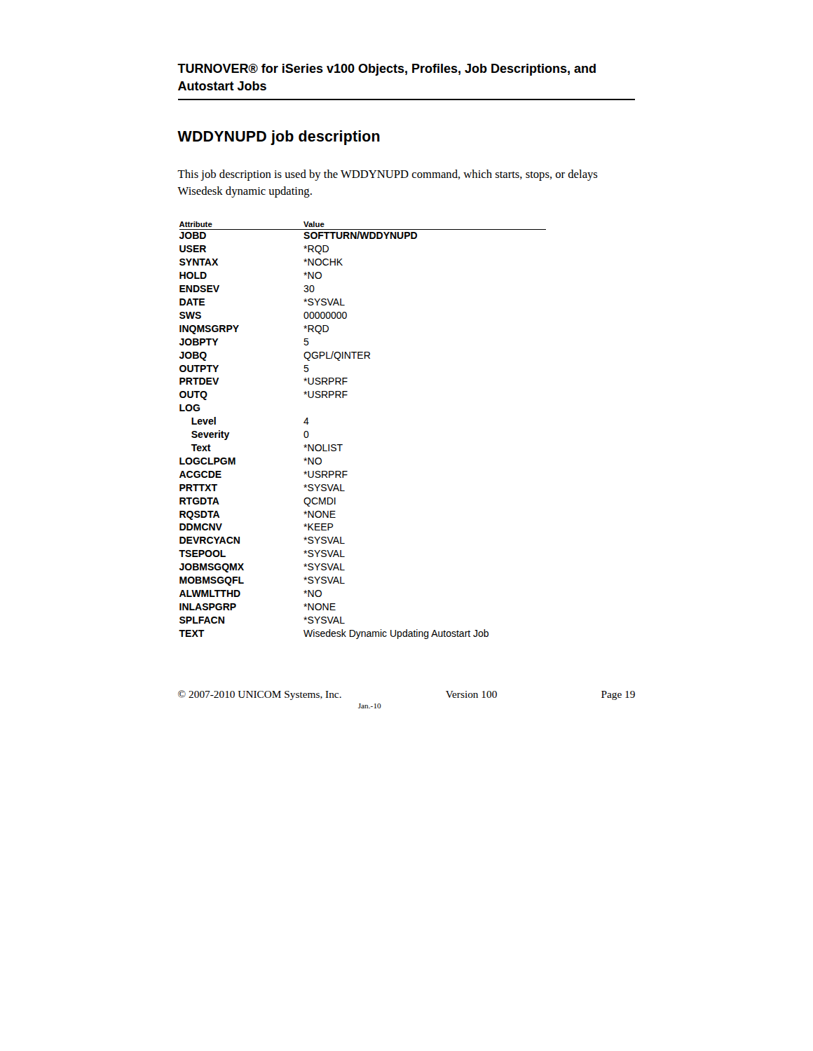TURNOVER® for iSeries v100 Objects, Profiles, Job Descriptions, and Autostart Jobs
WDDYNUPD job description
This job description is used by the WDDYNUPD command, which starts, stops, or delays Wisedesk dynamic updating.
| Attribute | Value |
| --- | --- |
| JOBD | SOFTTURN/WDDYNUPD |
| USER | *RQD |
| SYNTAX | *NOCHK |
| HOLD | *NO |
| ENDSEV | 30 |
| DATE | *SYSVAL |
| SWS | 00000000 |
| INQMSGRPY | *RQD |
| JOBPTY | 5 |
| JOBQ | QGPL/QINTER |
| OUTPTY | 5 |
| PRTDEV | *USRPRF |
| OUTQ | *USRPRF |
| LOG | |
| Level | 4 |
| Severity | 0 |
| Text | *NOLIST |
| LOGCLPGM | *NO |
| ACGCDE | *USRPRF |
| PRTTXT | *SYSVAL |
| RTGDTA | QCMDI |
| RQSDTA | *NONE |
| DDMCNV | *KEEP |
| DEVRCYACN | *SYSVAL |
| TSEPOOL | *SYSVAL |
| JOBMSGQMX | *SYSVAL |
| MOBMSGQFL | *SYSVAL |
| ALWMLTTHD | *NO |
| INLASPGRP | *NONE |
| SPLFACN | *SYSVAL |
| TEXT | Wisedesk Dynamic Updating Autostart Job |
© 2007-2010 UNICOM Systems, Inc.
Version 100
Page 19
Jan.-10